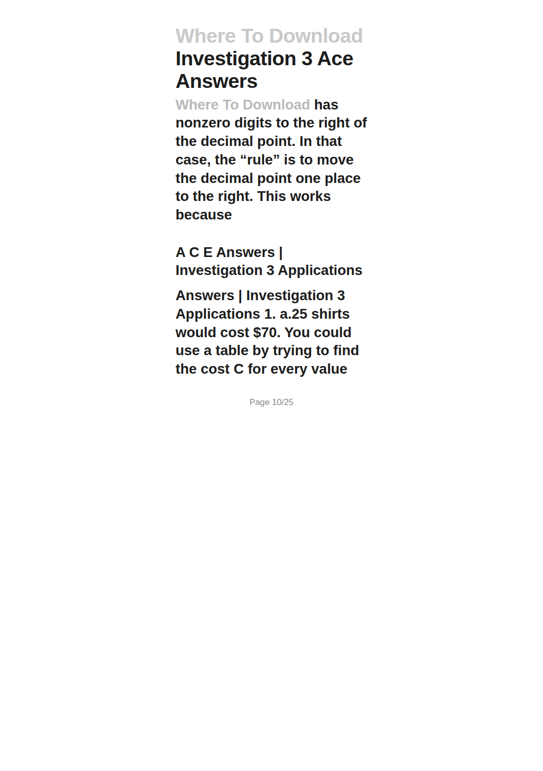Where To Download Investigation 3 Ace Answers
Where To Download has nonzero digits to the right of the decimal point. In that case, the “rule” is to move the decimal point one place to the right. This works because
A C E Answers | Investigation 3 Applications
Answers | Investigation 3 Applications 1. a.25 shirts would cost $70. You could use a table by trying to find the cost C for every value
Page 10/25